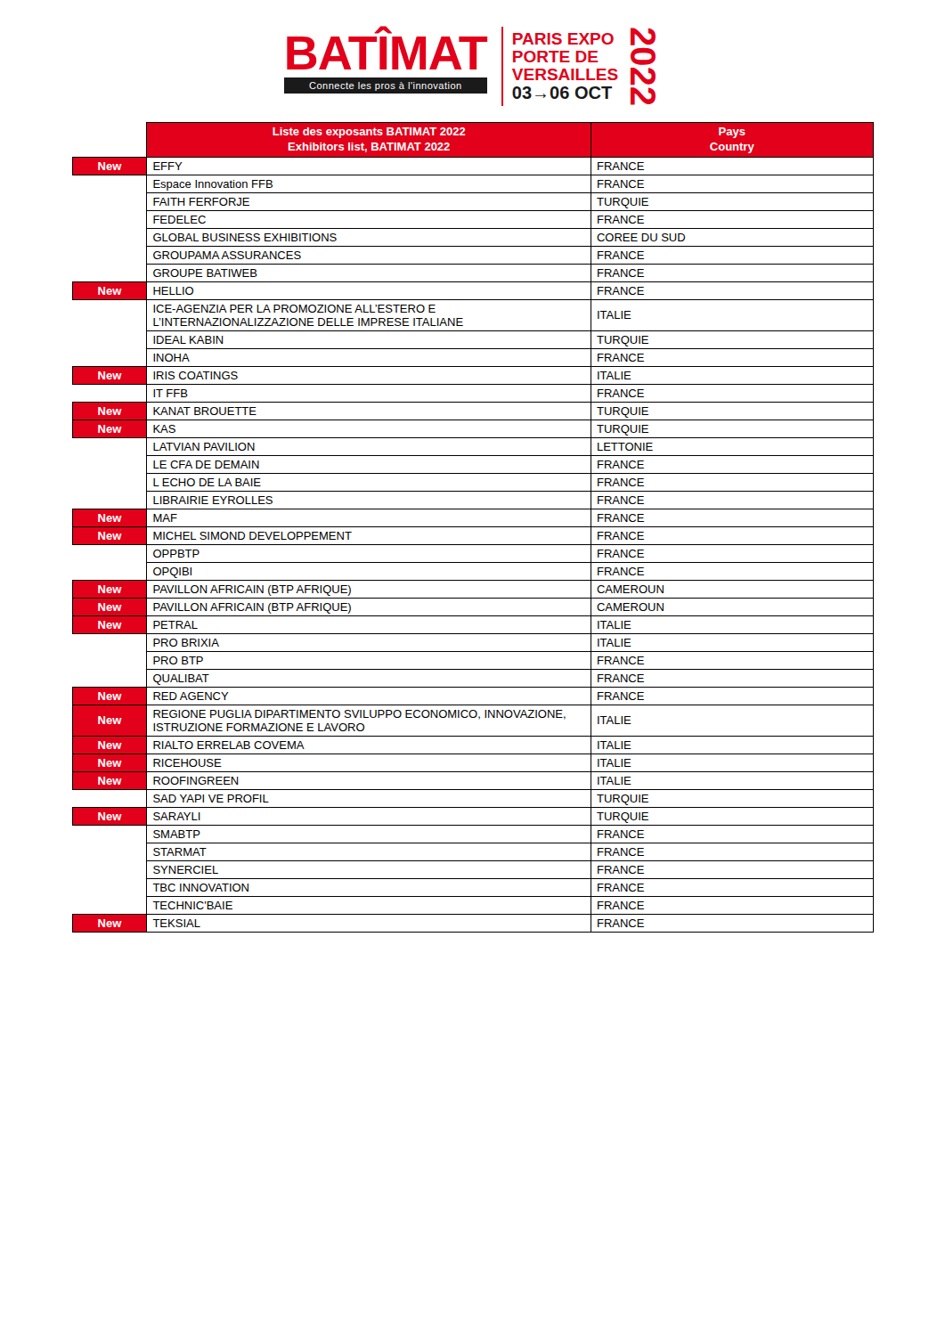BATÎMAT
Connecte les pros à l'innovation
PARIS EXPO
PORTE DE
VERSAILLES
03→06 OCT
2022
| | Liste des exposants BATIMAT 2022 Exhibitors list, BATIMAT 2022 | Pays Country |
| --- | --- | --- |
| New | EFFY | FRANCE |
| | Espace Innovation FFB | FRANCE |
| | FAITH FERFORJE | TURQUIE |
| | FEDELEC | FRANCE |
| | GLOBAL BUSINESS EXHIBITIONS | COREE DU SUD |
| | GROUPAMA ASSURANCES | FRANCE |
| | GROUPE BATIWEB | FRANCE |
| New | HELLIO | FRANCE |
| | ICE-AGENZIA PER LA PROMOZIONE ALL’ESTERO E L’INTERNAZIONALIZZAZIONE DELLE IMPRESE ITALIANE | ITALIE |
| | IDEAL KABIN | TURQUIE |
| | INOHA | FRANCE |
| New | IRIS COATINGS | ITALIE |
| | IT FFB | FRANCE |
| New | KANAT BROUETTE | TURQUIE |
| New | KAS | TURQUIE |
| | LATVIAN PAVILION | LETTONIE |
| | LE CFA DE DEMAIN | FRANCE |
| | L ECHO DE LA BAIE | FRANCE |
| | LIBRAIRIE EYROLLES | FRANCE |
| New | MAF | FRANCE |
| New | MICHEL SIMOND DEVELOPPEMENT | FRANCE |
| | OPPBTP | FRANCE |
| | OPQIBI | FRANCE |
| New | PAVILLON AFRICAIN (BTP AFRIQUE) | CAMEROUN |
| New | PAVILLON AFRICAIN (BTP AFRIQUE) | CAMEROUN |
| New | PETRAL | ITALIE |
| | PRO BRIXIA | ITALIE |
| | PRO BTP | FRANCE |
| | QUALIBAT | FRANCE |
| New | RED AGENCY | FRANCE |
| New | REGIONE PUGLIA DIPARTIMENTO SVILUPPO ECONOMICO, INNOVAZIONE, ISTRUZIONE FORMAZIONE E LAVORO | ITALIE |
| New | RIALTO ERRELAB COVEMA | ITALIE |
| New | RICEHOUSE | ITALIE |
| New | ROOFINGREEN | ITALIE |
| | SAD YAPI VE PROFIL | TURQUIE |
| New | SARAYLI | TURQUIE |
| | SMABTP | FRANCE |
| | STARMAT | FRANCE |
| | SYNERCIEL | FRANCE |
| | TBC INNOVATION | FRANCE |
| | TECHNIC'BAIE | FRANCE |
| New | TEKSIAL | FRANCE |